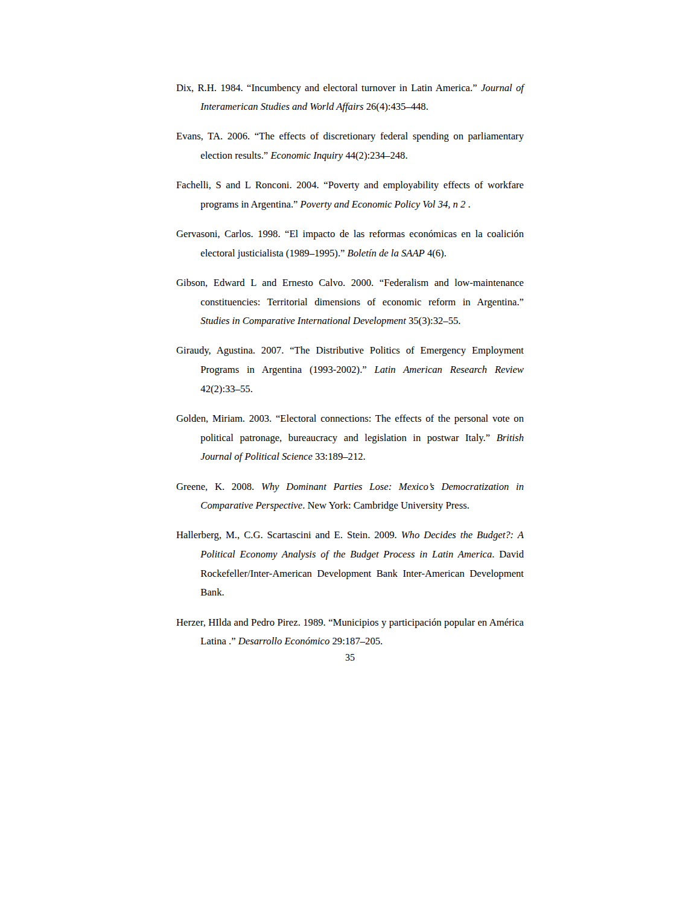Dix, R.H. 1984. “Incumbency and electoral turnover in Latin America.” Journal of Interamerican Studies and World Affairs 26(4):435–448.
Evans, TA. 2006. “The effects of discretionary federal spending on parliamentary election results.” Economic Inquiry 44(2):234–248.
Fachelli, S and L Ronconi. 2004. “Poverty and employability effects of workfare programs in Argentina.” Poverty and Economic Policy Vol 34, n 2 .
Gervasoni, Carlos. 1998. “El impacto de las reformas económicas en la coalición electoral justicialista (1989–1995).” Boletín de la SAAP 4(6).
Gibson, Edward L and Ernesto Calvo. 2000. “Federalism and low-maintenance constituencies: Territorial dimensions of economic reform in Argentina.” Studies in Comparative International Development 35(3):32–55.
Giraudy, Agustina. 2007. “The Distributive Politics of Emergency Employment Programs in Argentina (1993-2002).” Latin American Research Review 42(2):33–55.
Golden, Miriam. 2003. “Electoral connections: The effects of the personal vote on political patronage, bureaucracy and legislation in postwar Italy.” British Journal of Political Science 33:189–212.
Greene, K. 2008. Why Dominant Parties Lose: Mexico’s Democratization in Comparative Perspective. New York: Cambridge University Press.
Hallerberg, M., C.G. Scartascini and E. Stein. 2009. Who Decides the Budget?: A Political Economy Analysis of the Budget Process in Latin America. David Rockefeller/Inter-American Development Bank Inter-American Development Bank.
Herzer, HIlda and Pedro Pirez. 1989. “Municipios y participación popular en América Latina .” Desarrollo Económico 29:187–205.
35